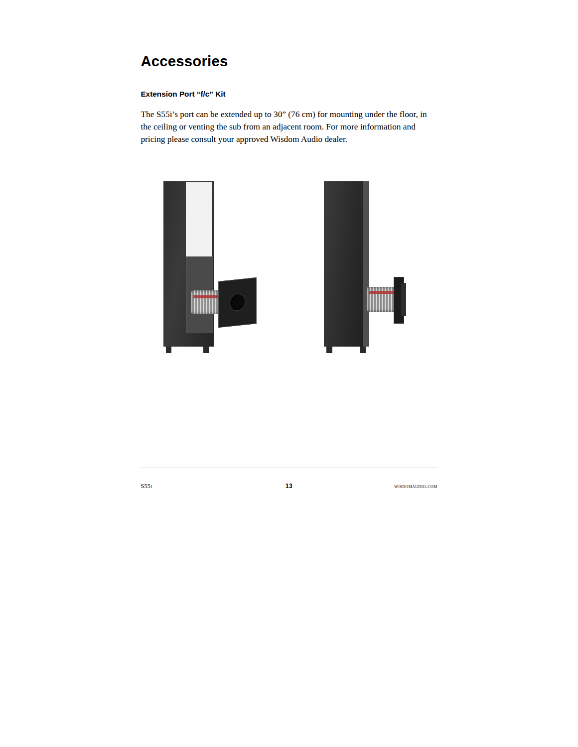Accessories
Extension Port “f/c” Kit
The S55i’s port can be extended up to 30” (76 cm) for mounting under the floor, in the ceiling or venting the sub from an adjacent room. For more information and pricing please consult your approved Wisdom Audio dealer.
S55i
13
wisdomaudio.com